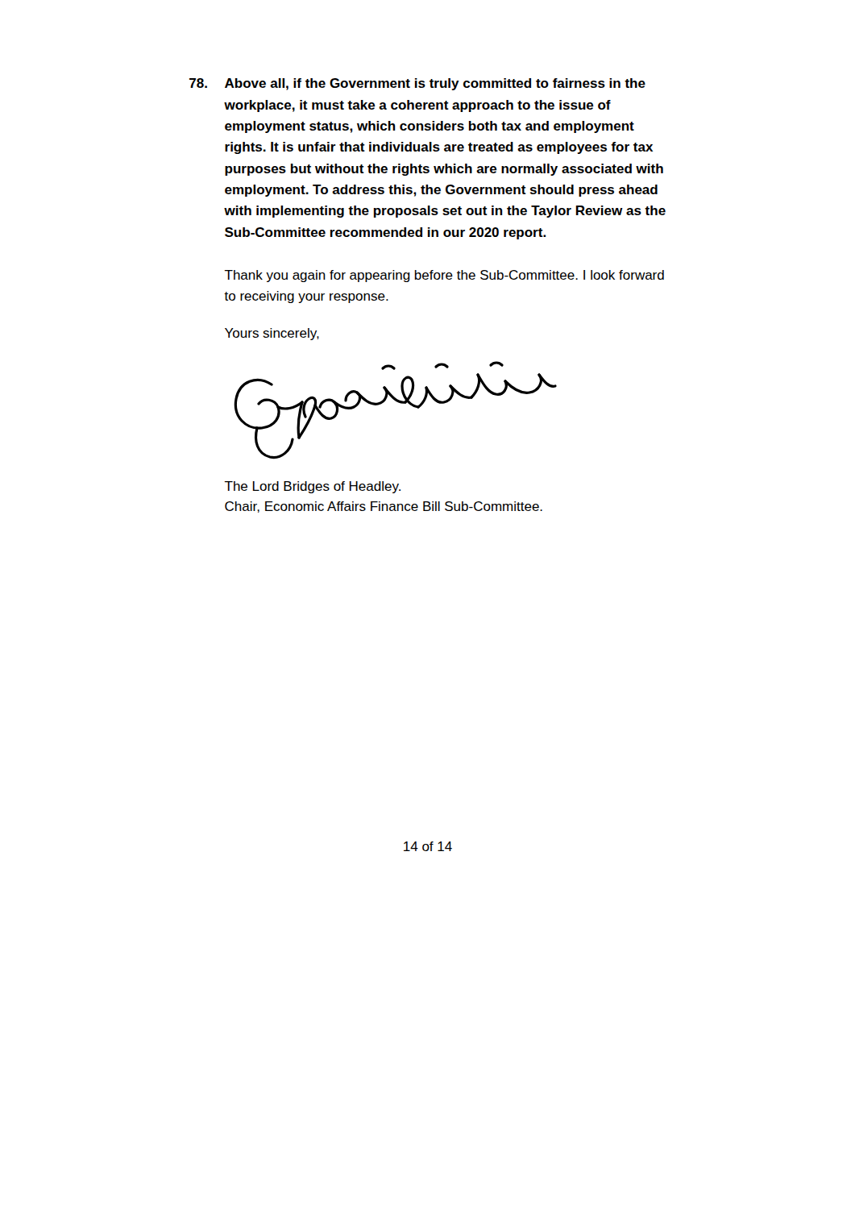78.
Above all, if the Government is truly committed to fairness in the workplace, it must take a coherent approach to the issue of employment status, which considers both tax and employment rights. It is unfair that individuals are treated as employees for tax purposes but without the rights which are normally associated with employment. To address this, the Government should press ahead with implementing the proposals set out in the Taylor Review as the Sub-Committee recommended in our 2020 report.
Thank you again for appearing before the Sub-Committee. I look forward to receiving your response.
Yours sincerely,
The Lord Bridges of Headley.
Chair, Economic Affairs Finance Bill Sub-Committee.
14 of 14